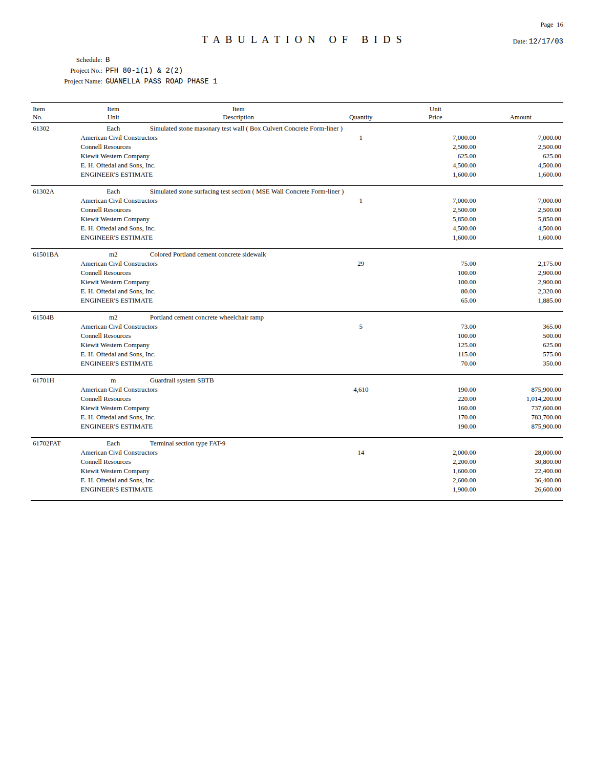Page 16
T A B U L A T I O N O F B I D S
Date: 12/17/03
Schedule: B
Project No.: PFH 80-1(1) & 2(2)
Project Name: GUANELLA PASS ROAD PHASE 1
| Item No. | Item Unit | Item Description | Quantity | Unit Price | Amount |
| --- | --- | --- | --- | --- | --- |
| 61302 | Each | Simulated stone masonary test wall ( Box Culvert Concrete Form-liner ) | | |
| | American Civil Constructors | 1 | 7,000.00 | 7,000.00 |
| | Connell Resources | | 2,500.00 | 2,500.00 |
| | Kiewit Western Company | | 625.00 | 625.00 |
| | E. H. Oftedal and Sons, Inc. | | 4,500.00 | 4,500.00 |
| | ENGINEER'S ESTIMATE | | 1,600.00 | 1,600.00 |
| 61302A | Each | Simulated stone surfacing test section ( MSE Wall Concrete Form-liner ) | | |
| | American Civil Constructors | 1 | 7,000.00 | 7,000.00 |
| | Connell Resources | | 2,500.00 | 2,500.00 |
| | Kiewit Western Company | | 5,850.00 | 5,850.00 |
| | E. H. Oftedal and Sons, Inc. | | 4,500.00 | 4,500.00 |
| | ENGINEER'S ESTIMATE | | 1,600.00 | 1,600.00 |
| 61501BA | m2 | Colored Portland cement concrete sidewalk | | |
| | American Civil Constructors | 29 | 75.00 | 2,175.00 |
| | Connell Resources | | 100.00 | 2,900.00 |
| | Kiewit Western Company | | 100.00 | 2,900.00 |
| | E. H. Oftedal and Sons, Inc. | | 80.00 | 2,320.00 |
| | ENGINEER'S ESTIMATE | | 65.00 | 1,885.00 |
| 61504B | m2 | Portland cement concrete wheelchair ramp | | |
| | American Civil Constructors | 5 | 73.00 | 365.00 |
| | Connell Resources | | 100.00 | 500.00 |
| | Kiewit Western Company | | 125.00 | 625.00 |
| | E. H. Oftedal and Sons, Inc. | | 115.00 | 575.00 |
| | ENGINEER'S ESTIMATE | | 70.00 | 350.00 |
| 61701H | m | Guardrail system SBTB | | |
| | American Civil Constructors | 4,610 | 190.00 | 875,900.00 |
| | Connell Resources | | 220.00 | 1,014,200.00 |
| | Kiewit Western Company | | 160.00 | 737,600.00 |
| | E. H. Oftedal and Sons, Inc. | | 170.00 | 783,700.00 |
| | ENGINEER'S ESTIMATE | | 190.00 | 875,900.00 |
| 61702FAT | Each | Terminal section type FAT-9 | | |
| | American Civil Constructors | 14 | 2,000.00 | 28,000.00 |
| | Connell Resources | | 2,200.00 | 30,800.00 |
| | Kiewit Western Company | | 1,600.00 | 22,400.00 |
| | E. H. Oftedal and Sons, Inc. | | 2,600.00 | 36,400.00 |
| | ENGINEER'S ESTIMATE | | 1,900.00 | 26,600.00 |